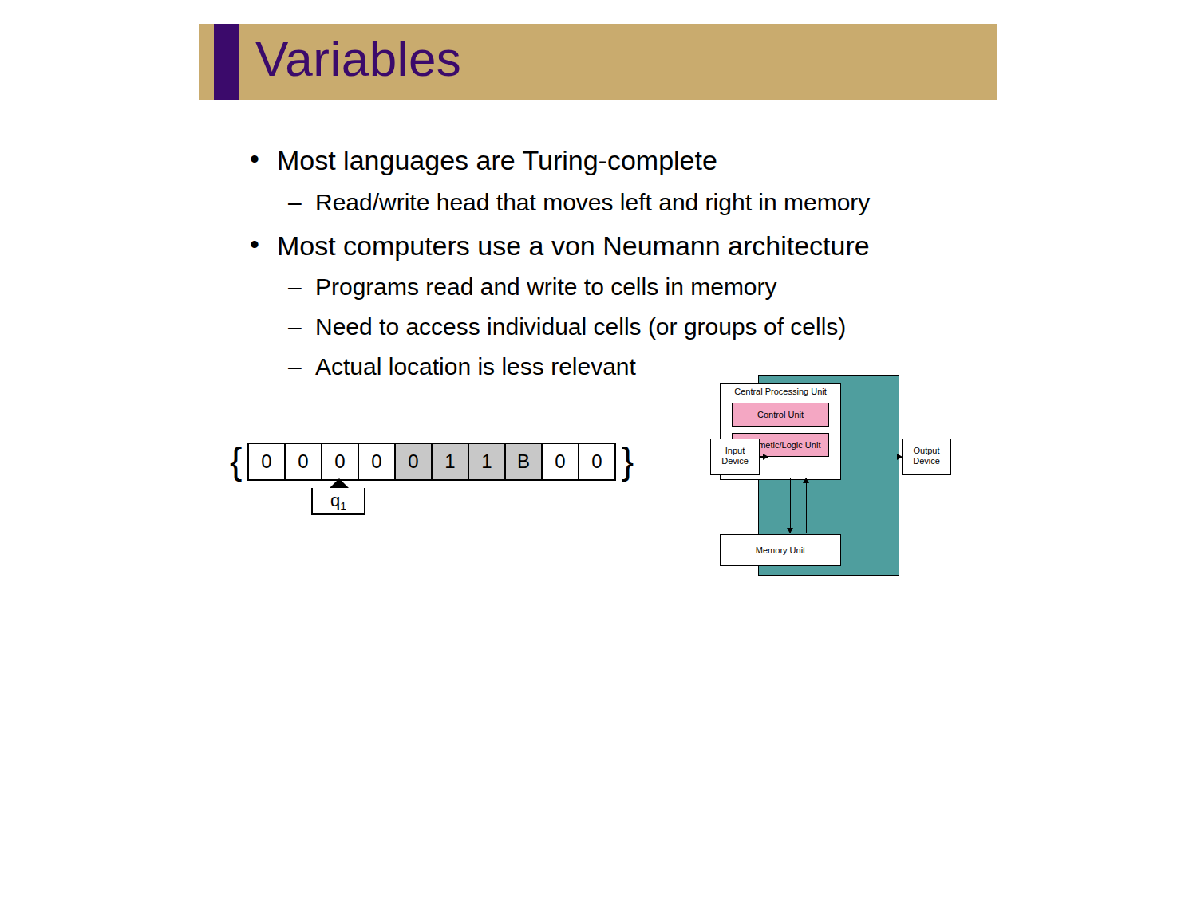Variables
Most languages are Turing-complete
Read/write head that moves left and right in memory
Most computers use a von Neumann architecture
Programs read and write to cells in memory
Need to access individual cells (or groups of cells)
Actual location is less relevant
{
| 0 | 0 | 0 | 0 | 0 | 1 | 1 | B | 0 | 0 |
}
q1
Central Processing Unit
Control Unit
Arithmetic/Logic Unit
Memory Unit
Input
Device
Output
Device